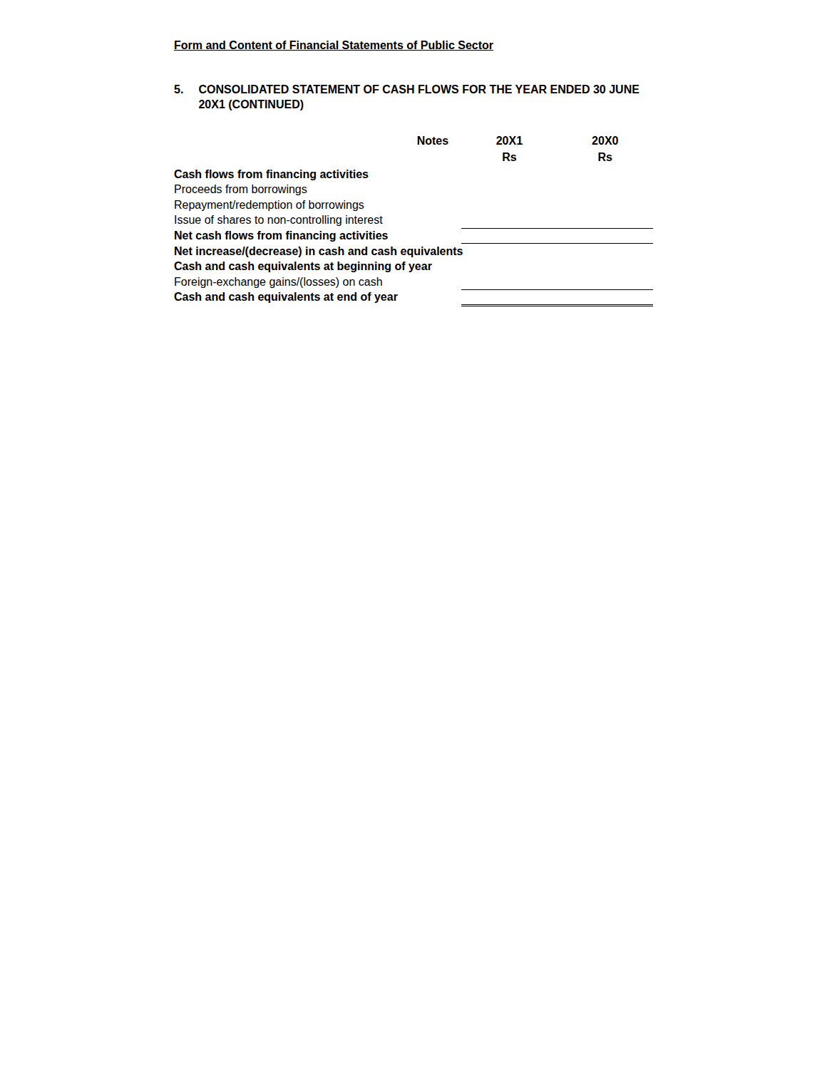Form and Content of Financial Statements of Public Sector
5. CONSOLIDATED STATEMENT OF CASH FLOWS FOR THE YEAR ENDED 30 JUNE 20X1 (CONTINUED)
| | Notes | 20X1 | 20X0 |
| --- | --- | --- | --- |
| | | Rs | Rs |
| Cash flows from financing activities | | | |
| Proceeds from borrowings | | | |
| Repayment/redemption of borrowings | | | |
| Issue of shares to non-controlling interest | | | |
| Net cash flows from financing activities | | | |
| Net increase/(decrease) in cash and cash equivalents | | | |
| Cash and cash equivalents at beginning of year | | | |
| Foreign-exchange gains/(losses) on cash | | | |
| Cash and cash equivalents at end of year | | | |